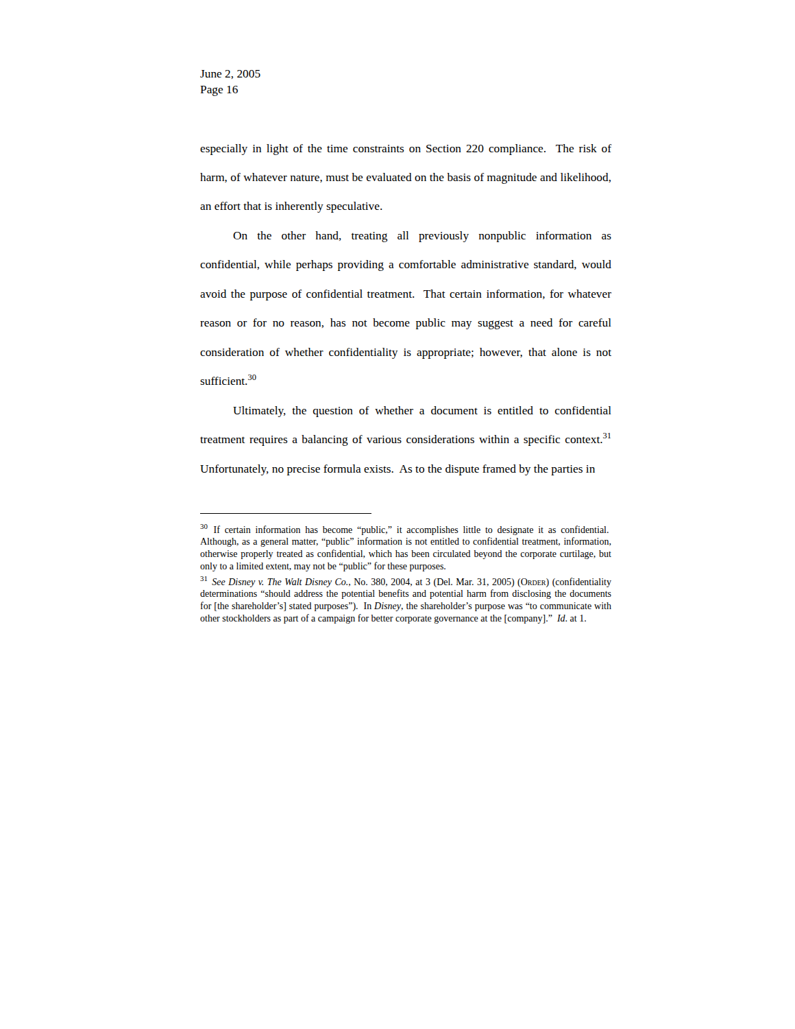June 2, 2005
Page 16
especially in light of the time constraints on Section 220 compliance. The risk of harm, of whatever nature, must be evaluated on the basis of magnitude and likelihood, an effort that is inherently speculative.
On the other hand, treating all previously nonpublic information as confidential, while perhaps providing a comfortable administrative standard, would avoid the purpose of confidential treatment. That certain information, for whatever reason or for no reason, has not become public may suggest a need for careful consideration of whether confidentiality is appropriate; however, that alone is not sufficient.30
Ultimately, the question of whether a document is entitled to confidential treatment requires a balancing of various considerations within a specific context.31 Unfortunately, no precise formula exists. As to the dispute framed by the parties in
30 If certain information has become “public,” it accomplishes little to designate it as confidential. Although, as a general matter, “public” information is not entitled to confidential treatment, information, otherwise properly treated as confidential, which has been circulated beyond the corporate curtilage, but only to a limited extent, may not be “public” for these purposes.
31 See Disney v. The Walt Disney Co., No. 380, 2004, at 3 (Del. Mar. 31, 2005) (Order) (confidentiality determinations “should address the potential benefits and potential harm from disclosing the documents for [the shareholder’s] stated purposes”). In Disney, the shareholder’s purpose was “to communicate with other stockholders as part of a campaign for better corporate governance at the [company].” Id. at 1.